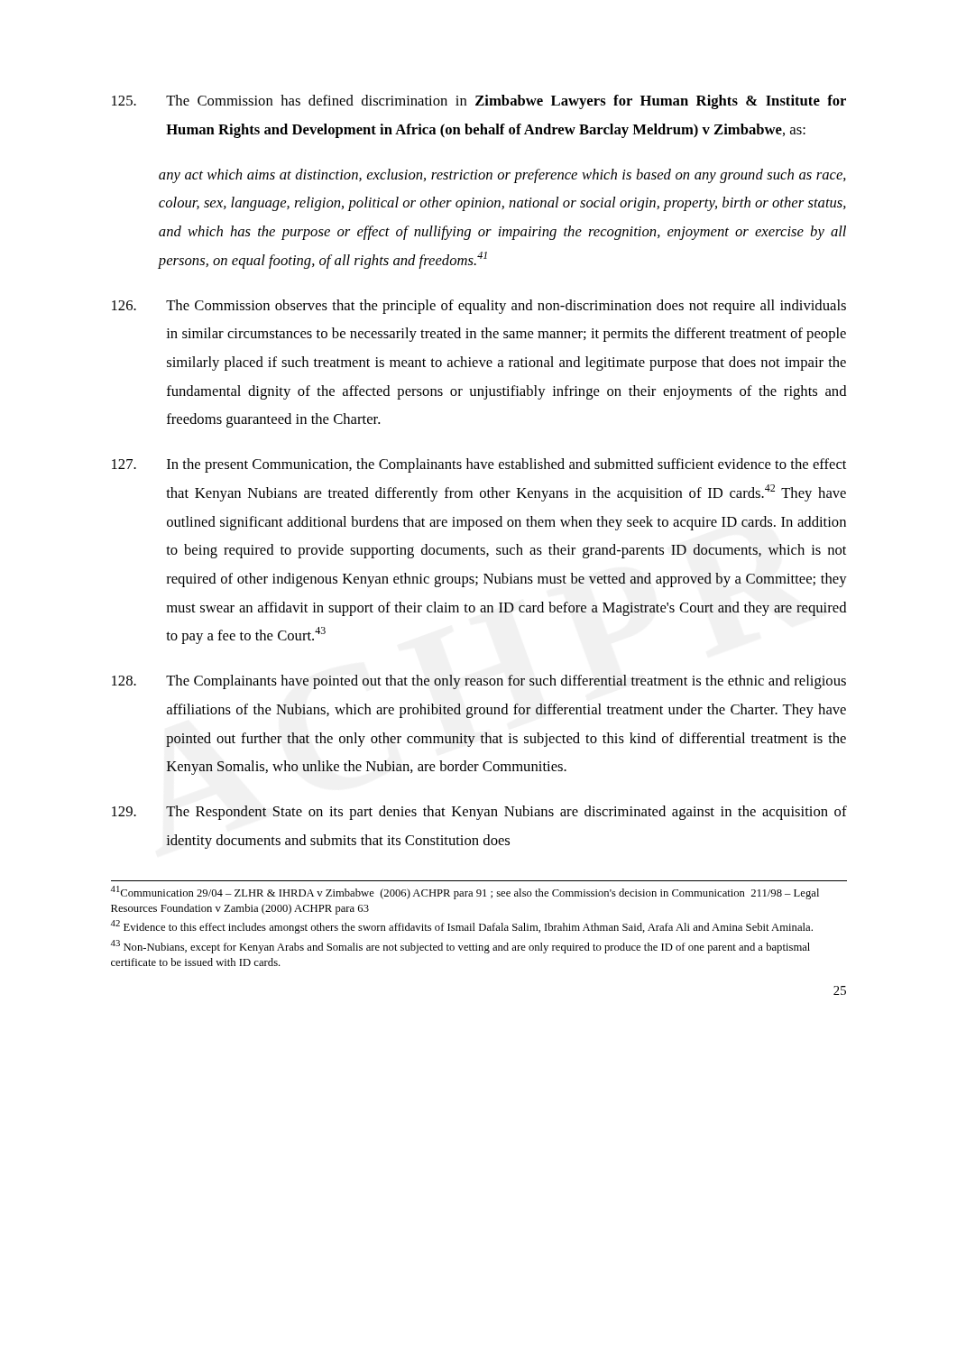ACHPR
125.
The Commission has defined discrimination in Zimbabwe Lawyers for Human Rights & Institute for Human Rights and Development in Africa (on behalf of Andrew Barclay Meldrum) v Zimbabwe, as:
any act which aims at distinction, exclusion, restriction or preference which is based on any ground such as race, colour, sex, language, religion, political or other opinion, national or social origin, property, birth or other status, and which has the purpose or effect of nullifying or impairing the recognition, enjoyment or exercise by all persons, on equal footing, of all rights and freedoms.41
126.
The Commission observes that the principle of equality and non-discrimination does not require all individuals in similar circumstances to be necessarily treated in the same manner; it permits the different treatment of people similarly placed if such treatment is meant to achieve a rational and legitimate purpose that does not impair the fundamental dignity of the affected persons or unjustifiably infringe on their enjoyments of the rights and freedoms guaranteed in the Charter.
127.
In the present Communication, the Complainants have established and submitted sufficient evidence to the effect that Kenyan Nubians are treated differently from other Kenyans in the acquisition of ID cards.42 They have outlined significant additional burdens that are imposed on them when they seek to acquire ID cards. In addition to being required to provide supporting documents, such as their grand-parents ID documents, which is not required of other indigenous Kenyan ethnic groups; Nubians must be vetted and approved by a Committee; they must swear an affidavit in support of their claim to an ID card before a Magistrate's Court and they are required to pay a fee to the Court.43
128.
The Complainants have pointed out that the only reason for such differential treatment is the ethnic and religious affiliations of the Nubians, which are prohibited ground for differential treatment under the Charter. They have pointed out further that the only other community that is subjected to this kind of differential treatment is the Kenyan Somalis, who unlike the Nubian, are border Communities.
129.
The Respondent State on its part denies that Kenyan Nubians are discriminated against in the acquisition of identity documents and submits that its Constitution does
41Communication 29/04 – ZLHR & IHRDA v Zimbabwe (2006) ACHPR para 91 ; see also the Commission's decision in Communication 211/98 – Legal Resources Foundation v Zambia (2000) ACHPR para 63
42 Evidence to this effect includes amongst others the sworn affidavits of Ismail Dafala Salim, Ibrahim Athman Said, Arafa Ali and Amina Sebit Aminala.
43 Non-Nubians, except for Kenyan Arabs and Somalis are not subjected to vetting and are only required to produce the ID of one parent and a baptismal certificate to be issued with ID cards.
25